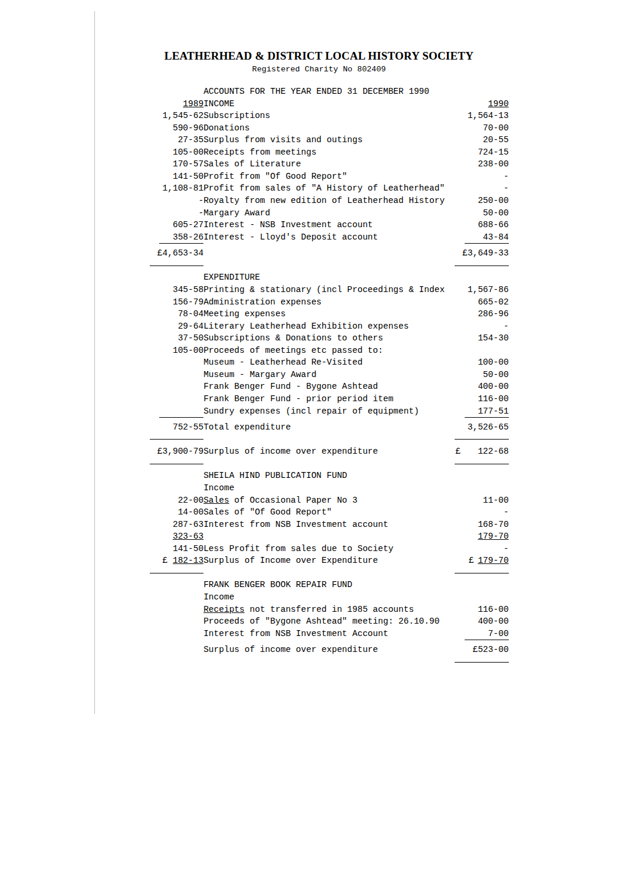LEATHERHEAD & DISTRICT LOCAL HISTORY SOCIETY
Registered Charity No 802409
| | ACCOUNTS FOR THE YEAR ENDED 31 DECEMBER 1990 | |
| 1989 | INCOME | 1990 |
| 1,545-62 | Subscriptions | 1,564-13 |
| 590-96 | Donations | 70-00 |
| 27-35 | Surplus from visits and outings | 20-55 |
| 105-00 | Receipts from meetings | 724-15 |
| 170-57 | Sales of Literature | 238-00 |
| 141-50 | Profit from "Of Good Report" | - |
| 1,108-81 | Profit from sales of "A History of Leatherhead" | - |
| - | Royalty from new edition of Leatherhead History | 250-00 |
| - | Margary Award | 50-00 |
| 605-27 | Interest - NSB Investment account | 688-66 |
| 358-26 | Interest - Lloyd's Deposit account | 43-84 |
| £4,653-3 4 | | £3,649-33 |
| | EXPENDITURE | |
| 345-58 | Printing & stationary (incl Proceedings & Index | 1,567-86 |
| 156-79 | Administration expenses | 665-02 |
| 78-04 | Meeting expenses | 286-96 |
| 29-64 | Literary Leatherhead Exhibition expenses | - |
| 37-50 | Subscriptions & Donations to others | 154-30 |
| 105-00 | Proceeds of meetings etc passed to: | |
| | Museum - Leatherhead Re-Visited | 100-00 |
| | Museum - Margary Award | 50-00 |
| | Frank Benger Fund - Bygone Ashtead | 400-00 |
| | Frank Benger Fund - prior period item | 116-00 |
| | Sundry expenses (incl repair of equipment) | 177-51 |
| 752-55 | Total expenditure | 3,526-65 |
| £3,900-79 | Surplus of income over expenditure | £ 122-68 |
| | SHEILA HIND PUBLICATION FUND | |
| | Income | |
| 22-00 | Sales of Occasional Paper No 3 | 11-00 |
| 14-00 | Sales of "Of Good Report" | - |
| 287-63 | Interest from NSB Investment account | 168-70 |
| 323-63 | | 179-70 |
| 141-50 | Less Profit from sales due to Society | - |
| £ 182-13 | Surplus of Income over Expenditure | £ 179-70 |
| | FRANK BENGER BOOK REPAIR FUND | |
| | Income | |
| | Receipts not transferred in 1985 accounts | 116-00 |
| | Proceeds of "Bygone Ashtead" meeting: 26.10.90 | 400-00 |
| | Interest from NSB Investment Account | 7-00 |
| | Surplus of income over expenditure | £523-00 |